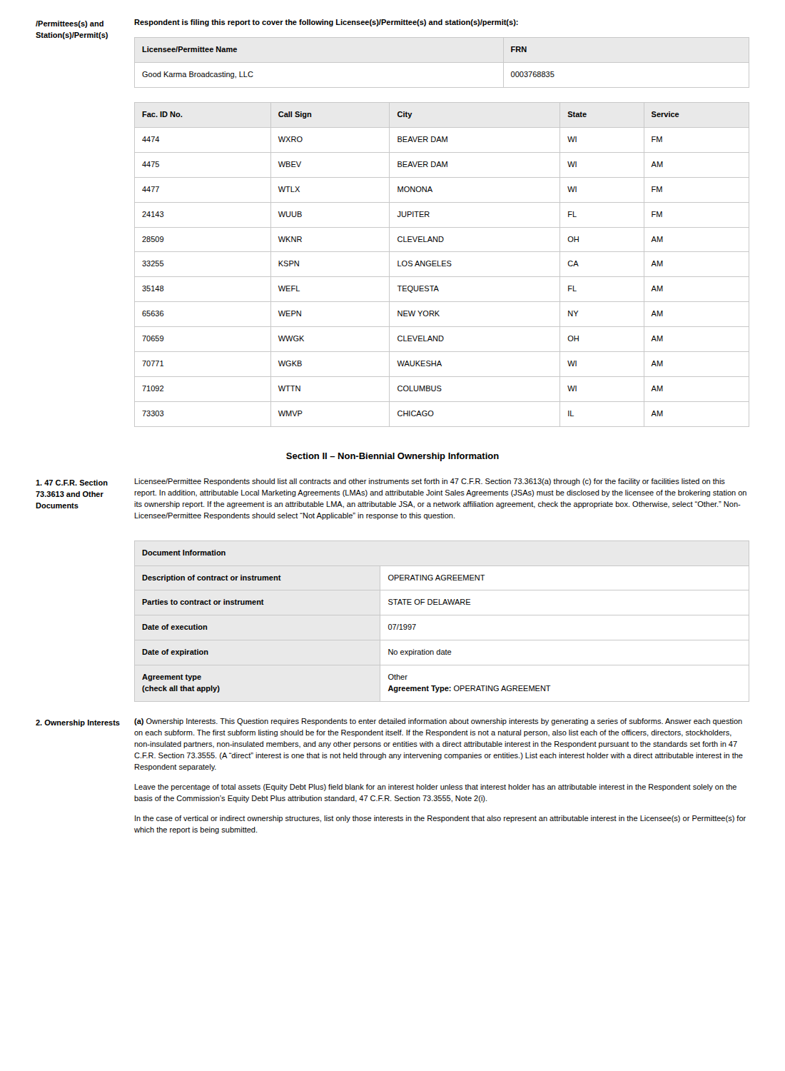/Permittees(s) and Station(s)/Permit(s)
Respondent is filing this report to cover the following Licensee(s)/Permittee(s) and station(s)/permit(s):
| Licensee/Permittee Name | FRN |
| --- | --- |
| Good Karma Broadcasting, LLC | 0003768835 |
| Fac. ID No. | Call Sign | City | State | Service |
| --- | --- | --- | --- | --- |
| 4474 | WXRO | BEAVER DAM | WI | FM |
| 4475 | WBEV | BEAVER DAM | WI | AM |
| 4477 | WTLX | MONONA | WI | FM |
| 24143 | WUUB | JUPITER | FL | FM |
| 28509 | WKNR | CLEVELAND | OH | AM |
| 33255 | KSPN | LOS ANGELES | CA | AM |
| 35148 | WEFL | TEQUESTA | FL | AM |
| 65636 | WEPN | NEW YORK | NY | AM |
| 70659 | WWGK | CLEVELAND | OH | AM |
| 70771 | WGKB | WAUKESHA | WI | AM |
| 71092 | WTTN | COLUMBUS | WI | AM |
| 73303 | WMVP | CHICAGO | IL | AM |
Section II – Non-Biennial Ownership Information
1. 47 C.F.R. Section 73.3613 and Other Documents
Licensee/Permittee Respondents should list all contracts and other instruments set forth in 47 C.F.R. Section 73.3613(a) through (c) for the facility or facilities listed on this report. In addition, attributable Local Marketing Agreements (LMAs) and attributable Joint Sales Agreements (JSAs) must be disclosed by the licensee of the brokering station on its ownership report. If the agreement is an attributable LMA, an attributable JSA, or a network affiliation agreement, check the appropriate box. Otherwise, select “Other.” Non-Licensee/Permittee Respondents should select “Not Applicable” in response to this question.
| Document Information |
| --- |
| Description of contract or instrument | OPERATING AGREEMENT |
| Parties to contract or instrument | STATE OF DELAWARE |
| Date of execution | 07/1997 |
| Date of expiration | No expiration date |
| Agreement type (check all that apply) | Other Agreement Type: OPERATING AGREEMENT |
2. Ownership Interests
(a) Ownership Interests. This Question requires Respondents to enter detailed information about ownership interests by generating a series of subforms. Answer each question on each subform. The first subform listing should be for the Respondent itself. If the Respondent is not a natural person, also list each of the officers, directors, stockholders, non-insulated partners, non-insulated members, and any other persons or entities with a direct attributable interest in the Respondent pursuant to the standards set forth in 47 C.F.R. Section 73.3555. (A “direct” interest is one that is not held through any intervening companies or entities.) List each interest holder with a direct attributable interest in the Respondent separately.
Leave the percentage of total assets (Equity Debt Plus) field blank for an interest holder unless that interest holder has an attributable interest in the Respondent solely on the basis of the Commission’s Equity Debt Plus attribution standard, 47 C.F.R. Section 73.3555, Note 2(i).
In the case of vertical or indirect ownership structures, list only those interests in the Respondent that also represent an attributable interest in the Licensee(s) or Permittee(s) for which the report is being submitted.